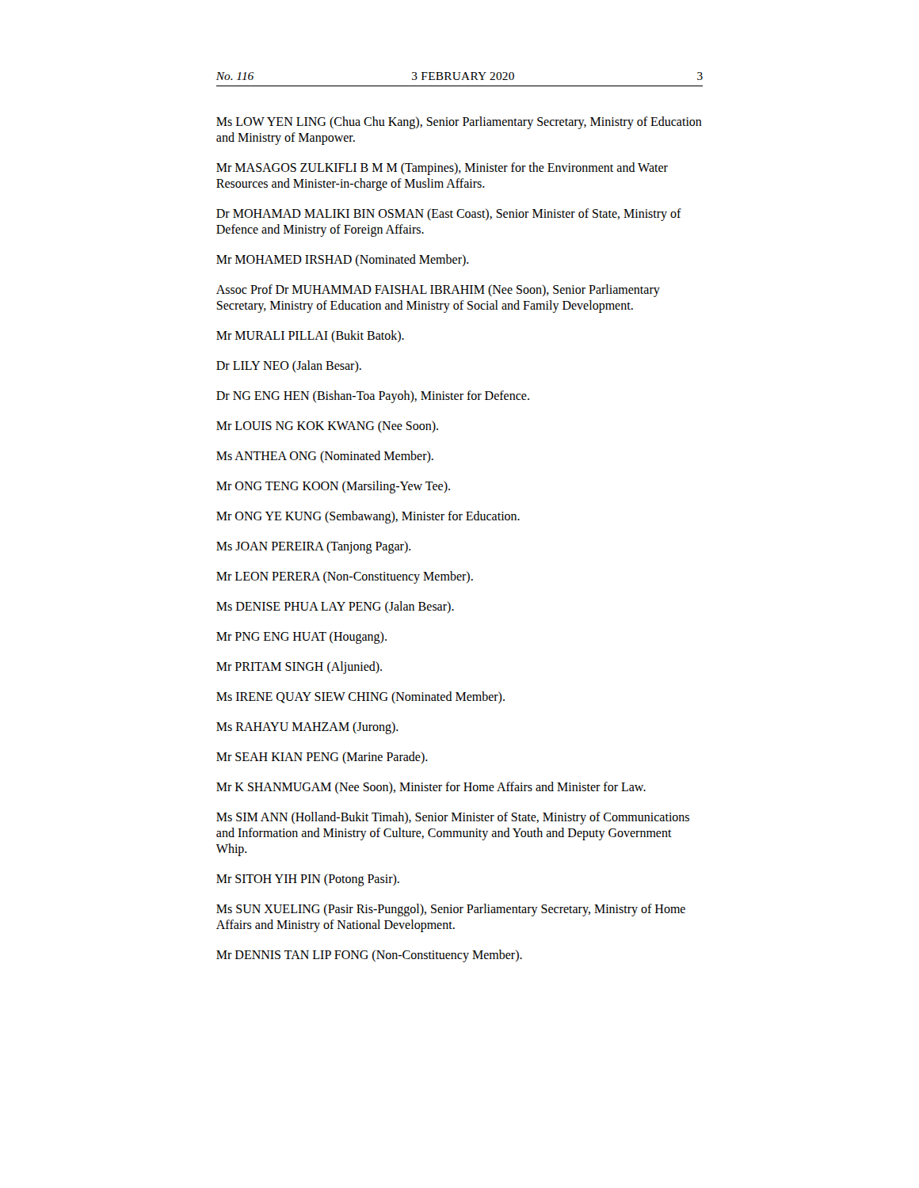No. 116
3 FEBRUARY 2020
3
Ms LOW YEN LING (Chua Chu Kang), Senior Parliamentary Secretary, Ministry of Education and Ministry of Manpower.
Mr MASAGOS ZULKIFLI B M M (Tampines), Minister for the Environment and Water Resources and Minister-in-charge of Muslim Affairs.
Dr MOHAMAD MALIKI BIN OSMAN (East Coast), Senior Minister of State, Ministry of Defence and Ministry of Foreign Affairs.
Mr MOHAMED IRSHAD (Nominated Member).
Assoc Prof Dr MUHAMMAD FAISHAL IBRAHIM (Nee Soon), Senior Parliamentary Secretary, Ministry of Education and Ministry of Social and Family Development.
Mr MURALI PILLAI (Bukit Batok).
Dr LILY NEO (Jalan Besar).
Dr NG ENG HEN (Bishan-Toa Payoh), Minister for Defence.
Mr LOUIS NG KOK KWANG (Nee Soon).
Ms ANTHEA ONG (Nominated Member).
Mr ONG TENG KOON (Marsiling-Yew Tee).
Mr ONG YE KUNG (Sembawang), Minister for Education.
Ms JOAN PEREIRA (Tanjong Pagar).
Mr LEON PERERA (Non-Constituency Member).
Ms DENISE PHUA LAY PENG (Jalan Besar).
Mr PNG ENG HUAT (Hougang).
Mr PRITAM SINGH (Aljunied).
Ms IRENE QUAY SIEW CHING (Nominated Member).
Ms RAHAYU MAHZAM (Jurong).
Mr SEAH KIAN PENG (Marine Parade).
Mr K SHANMUGAM (Nee Soon), Minister for Home Affairs and Minister for Law.
Ms SIM ANN (Holland-Bukit Timah), Senior Minister of State, Ministry of Communications and Information and Ministry of Culture, Community and Youth and Deputy Government Whip.
Mr SITOH YIH PIN (Potong Pasir).
Ms SUN XUELING (Pasir Ris-Punggol), Senior Parliamentary Secretary, Ministry of Home Affairs and Ministry of National Development.
Mr DENNIS TAN LIP FONG (Non-Constituency Member).